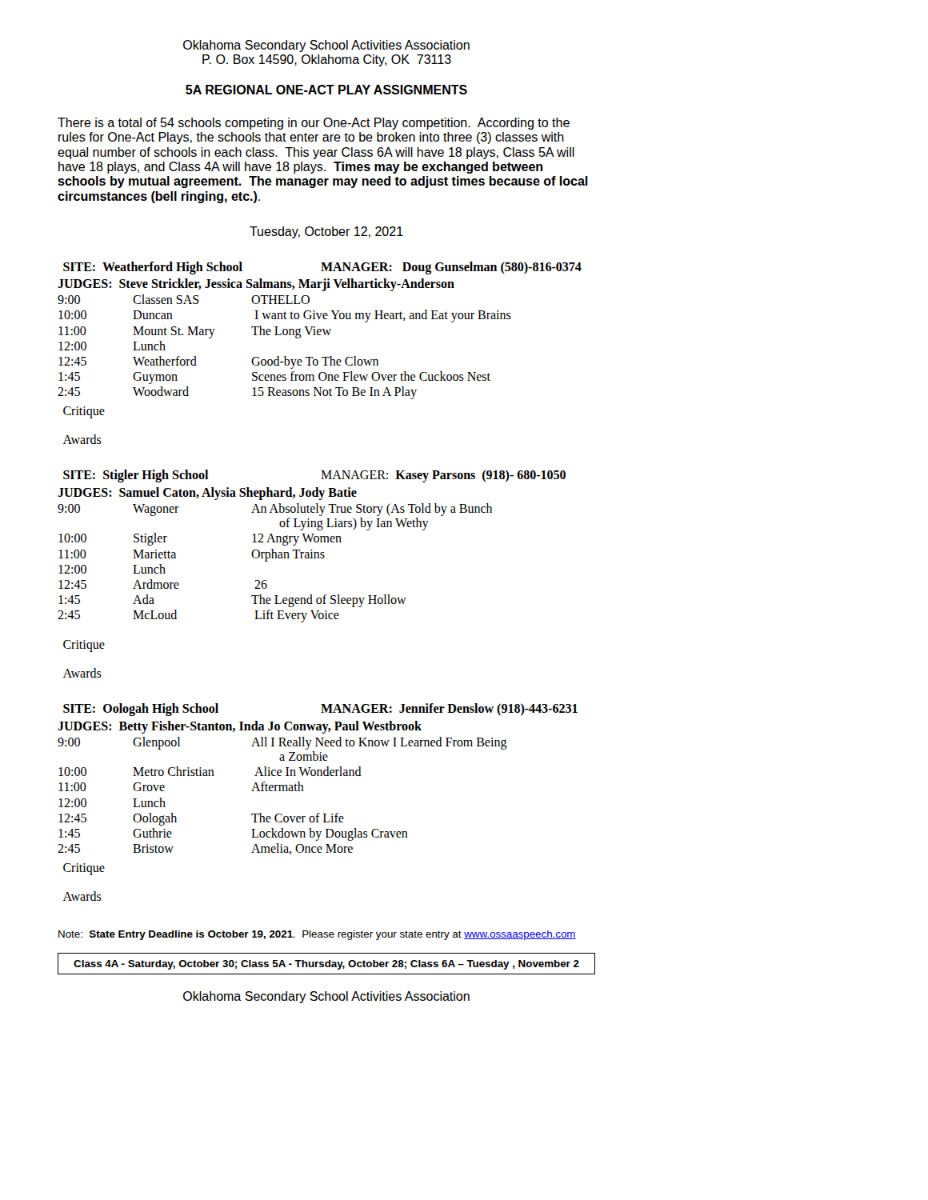Oklahoma Secondary School Activities Association
P. O. Box 14590, Oklahoma City, OK 73113
5A REGIONAL ONE-ACT PLAY ASSIGNMENTS
There is a total of 54 schools competing in our One-Act Play competition. According to the rules for One-Act Plays, the schools that enter are to be broken into three (3) classes with equal number of schools in each class. This year Class 6A will have 18 plays, Class 5A will have 18 plays, and Class 4A will have 18 plays. Times may be exchanged between schools by mutual agreement. The manager may need to adjust times because of local circumstances (bell ringing, etc.).
Tuesday, October 12, 2021
SITE: Weatherford High School MANAGER: Doug Gunselman (580)-816-0374
JUDGES: Steve Strickler, Jessica Salmans, Marji Velharticky-Anderson
| 9:00 | Classen SAS | OTHELLO |
| 10:00 | Duncan | I want to Give You my Heart, and Eat your Brains |
| 11:00 | Mount St. Mary | The Long View |
| 12:00 | Lunch | |
| 12:45 | Weatherford | Good-bye To The Clown |
| 1:45 | Guymon | Scenes from One Flew Over the Cuckoos Nest |
| 2:45 | Woodward | 15 Reasons Not To Be In A Play |
Critique
Awards
SITE: Stigler High School MANAGER: Kasey Parsons (918)- 680-1050
JUDGES: Samuel Caton, Alysia Shephard, Jody Batie
| 9:00 | Wagoner | An Absolutely True Story (As Told by a Bunch of Lying Liars) by Ian Wethy |
| 10:00 | Stigler | 12 Angry Women |
| 11:00 | Marietta | Orphan Trains |
| 12:00 | Lunch | |
| 12:45 | Ardmore | 26 |
| 1:45 | Ada | The Legend of Sleepy Hollow |
| 2:45 | McLoud | Lift Every Voice |
Critique
Awards
SITE: Oologah High School MANAGER: Jennifer Denslow (918)-443-6231
JUDGES: Betty Fisher-Stanton, Inda Jo Conway, Paul Westbrook
| 9:00 | Glenpool | All I Really Need to Know I Learned From Being a Zombie |
| 10:00 | Metro Christian | Alice In Wonderland |
| 11:00 | Grove | Aftermath |
| 12:00 | Lunch | |
| 12:45 | Oologah | The Cover of Life |
| 1:45 | Guthrie | Lockdown by Douglas Craven |
| 2:45 | Bristow | Amelia, Once More |
Critique
Awards
Note: State Entry Deadline is October 19, 2021. Please register your state entry at www.ossaaspeech.com
Class 4A - Saturday, October 30; Class 5A - Thursday, October 28; Class 6A – Tuesday , November 2
Oklahoma Secondary School Activities Association